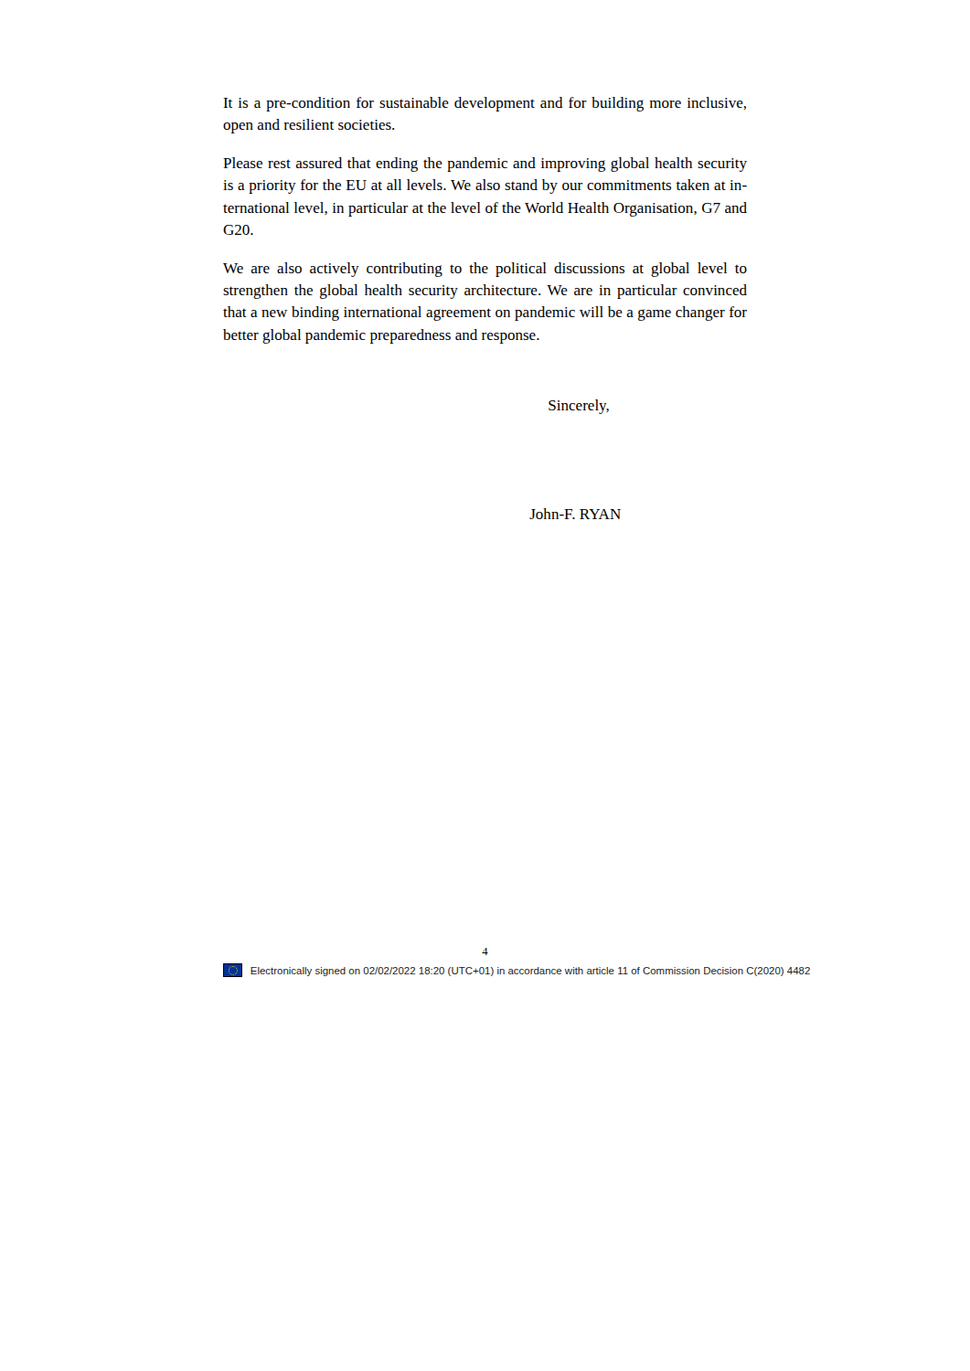It is a pre-condition for sustainable development and for building more inclusive, open and resilient societies.
Please rest assured that ending the pandemic and improving global health security is a priority for the EU at all levels. We also stand by our commitments taken at international level, in particular at the level of the World Health Organisation, G7 and G20.
We are also actively contributing to the political discussions at global level to strengthen the global health security architecture. We are in particular convinced that a new binding international agreement on pandemic will be a game changer for better global pandemic preparedness and response.
Sincerely,
John-F. RYAN
4
Electronically signed on 02/02/2022 18:20 (UTC+01) in accordance with article 11 of Commission Decision C(2020) 4482